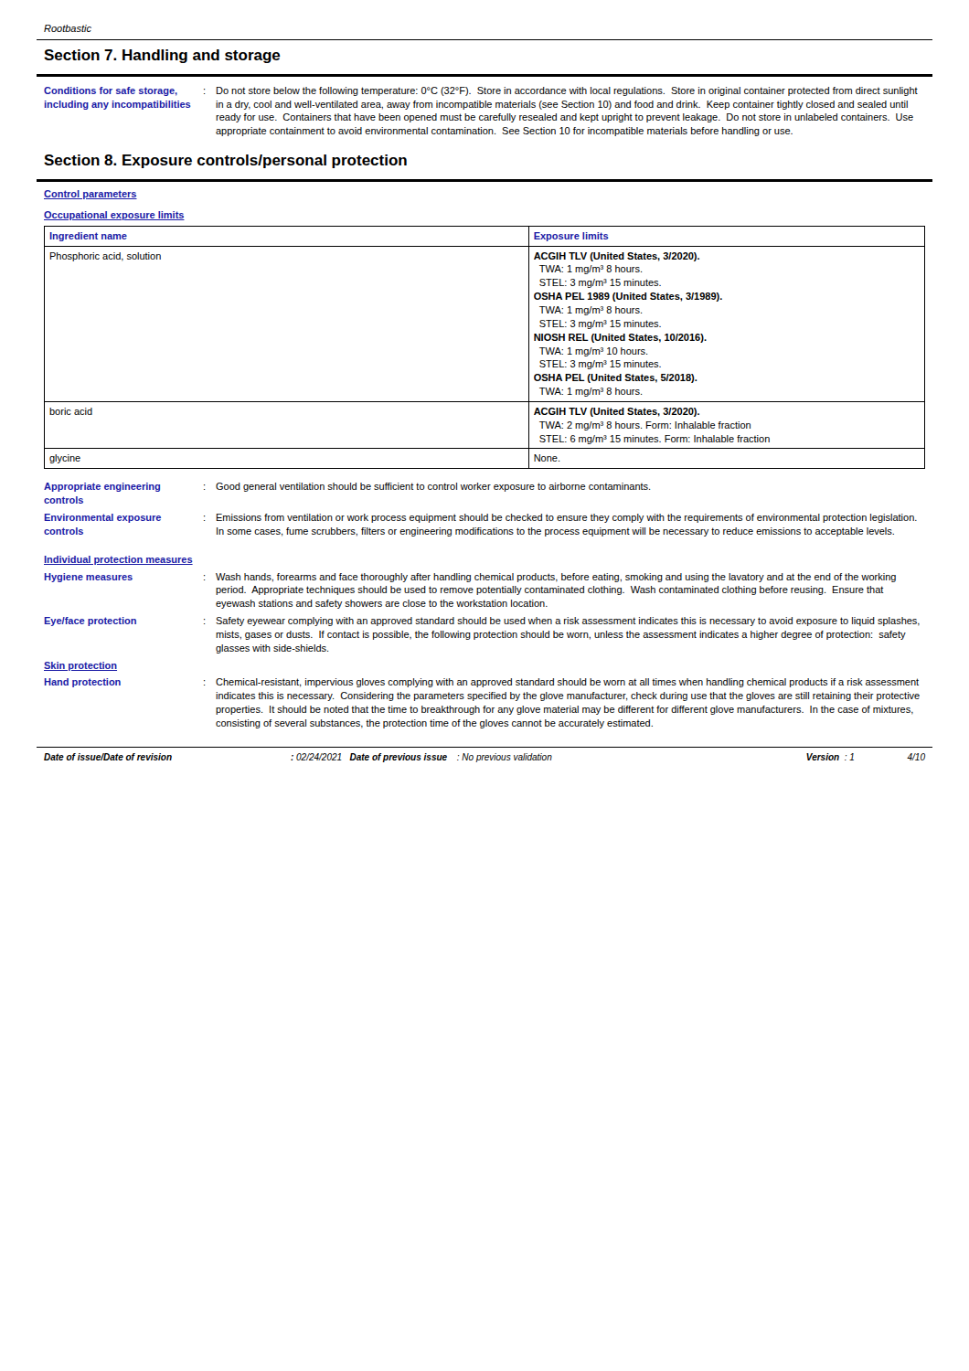Rootbastic
Section 7. Handling and storage
| Conditions for safe storage, including any incompatibilities | : | Do not store below the following temperature: 0°C (32°F). Store in accordance with local regulations. Store in original container protected from direct sunlight in a dry, cool and well-ventilated area, away from incompatible materials (see Section 10) and food and drink. Keep container tightly closed and sealed until ready for use. Containers that have been opened must be carefully resealed and kept upright to prevent leakage. Do not store in unlabeled containers. Use appropriate containment to avoid environmental contamination. See Section 10 for incompatible materials before handling or use. |
Section 8. Exposure controls/personal protection
Control parameters
Occupational exposure limits
| Ingredient name | Exposure limits |
| --- | --- |
| Phosphoric acid, solution | ACGIH TLV (United States, 3/2020). TWA: 1 mg/m³ 8 hours. STEL: 3 mg/m³ 15 minutes. OSHA PEL 1989 (United States, 3/1989). TWA: 1 mg/m³ 8 hours. STEL: 3 mg/m³ 15 minutes. NIOSH REL (United States, 10/2016). TWA: 1 mg/m³ 10 hours. STEL: 3 mg/m³ 15 minutes. OSHA PEL (United States, 5/2018). TWA: 1 mg/m³ 8 hours. |
| boric acid | ACGIH TLV (United States, 3/2020). TWA: 2 mg/m³ 8 hours. Form: Inhalable fraction STEL: 6 mg/m³ 15 minutes. Form: Inhalable fraction |
| glycine | None. |
| Appropriate engineering controls | : | Good general ventilation should be sufficient to control worker exposure to airborne contaminants. |
| Environmental exposure controls | : | Emissions from ventilation or work process equipment should be checked to ensure they comply with the requirements of environmental protection legislation. In some cases, fume scrubbers, filters or engineering modifications to the process equipment will be necessary to reduce emissions to acceptable levels. |
Individual protection measures
| Hygiene measures | : | Wash hands, forearms and face thoroughly after handling chemical products, before eating, smoking and using the lavatory and at the end of the working period. Appropriate techniques should be used to remove potentially contaminated clothing. Wash contaminated clothing before reusing. Ensure that eyewash stations and safety showers are close to the workstation location. |
| Eye/face protection | : | Safety eyewear complying with an approved standard should be used when a risk assessment indicates this is necessary to avoid exposure to liquid splashes, mists, gases or dusts. If contact is possible, the following protection should be worn, unless the assessment indicates a higher degree of protection: safety glasses with side-shields. |
| Skin protection | | |
| Hand protection | : | Chemical-resistant, impervious gloves complying with an approved standard should be worn at all times when handling chemical products if a risk assessment indicates this is necessary. Considering the parameters specified by the glove manufacturer, check during use that the gloves are still retaining their protective properties. It should be noted that the time to breakthrough for any glove material may be different for different glove manufacturers. In the case of mixtures, consisting of several substances, the protection time of the gloves cannot be accurately estimated. |
| Date of issue/Date of revision | : 02/24/2021 Date of previous issue | : No previous validation | Version : 1 | 4/10 |